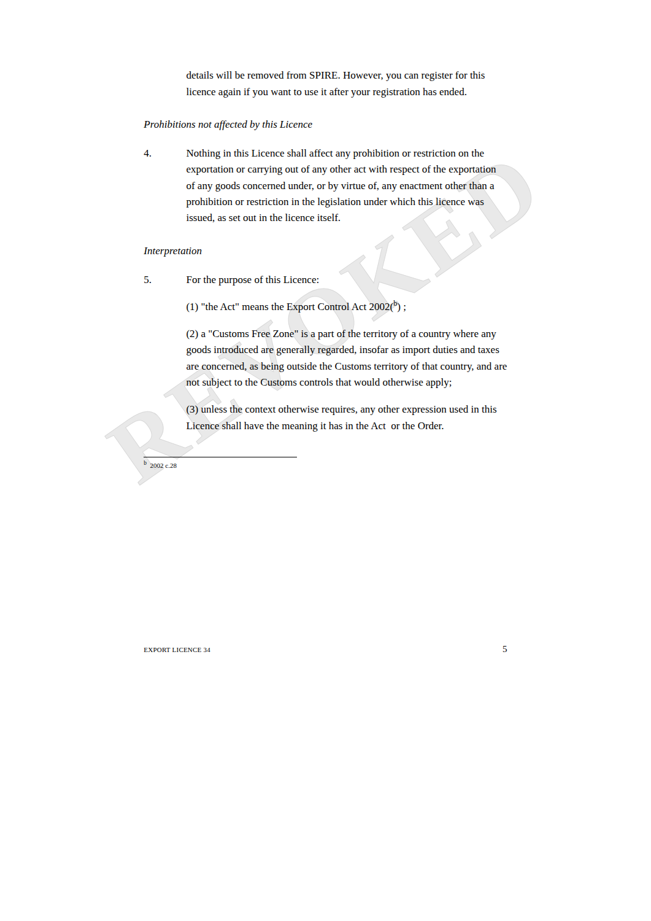REVOKED
details will be removed from SPIRE. However, you can register for this licence again if you want to use it after your registration has ended.
Prohibitions not affected by this Licence
4.
Nothing in this Licence shall affect any prohibition or restriction on the exportation or carrying out of any other act with respect of the exportation of any goods concerned under, or by virtue of, any enactment other than a prohibition or restriction in the legislation under which this licence was issued, as set out in the licence itself.
Interpretation
5.
For the purpose of this Licence:
(1) "the Act" means the Export Control Act 2002(b) ;
(2) a "Customs Free Zone" is a part of the territory of a country where any goods introduced are generally regarded, insofar as import duties and taxes are concerned, as being outside the Customs territory of that country, and are not subject to the Customs controls that would otherwise apply;
(3) unless the context otherwise requires, any other expression used in this Licence shall have the meaning it has in the Act or the Order.
b 2002 c.28
EXPORT LICENCE 34 5